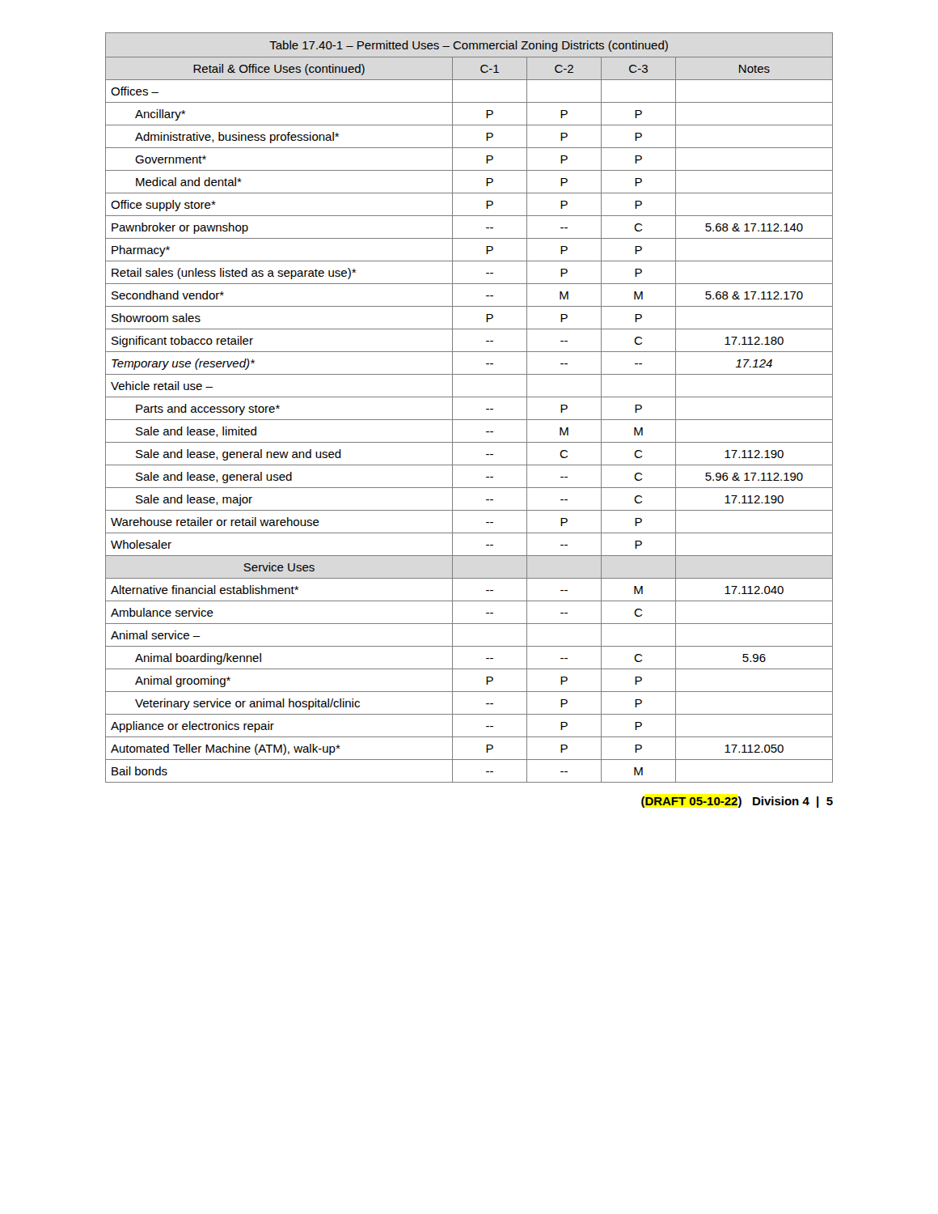Table 17.40-1 – Permitted Uses – Commercial Zoning Districts (continued)
| Retail & Office Uses (continued) | C-1 | C-2 | C-3 | Notes |
| --- | --- | --- | --- | --- |
| Offices – | | | | |
| Ancillary* | P | P | P | |
| Administrative, business professional* | P | P | P | |
| Government* | P | P | P | |
| Medical and dental* | P | P | P | |
| Office supply store* | P | P | P | |
| Pawnbroker or pawnshop | -- | -- | C | 5.68 & 17.112.140 |
| Pharmacy* | P | P | P | |
| Retail sales (unless listed as a separate use)* | -- | P | P | |
| Secondhand vendor* | -- | M | M | 5.68 & 17.112.170 |
| Showroom sales | P | P | P | |
| Significant tobacco retailer | -- | -- | C | 17.112.180 |
| Temporary use (reserved)* | -- | -- | -- | 17.124 |
| Vehicle retail use – | | | | |
| Parts and accessory store* | -- | P | P | |
| Sale and lease, limited | -- | M | M | |
| Sale and lease, general new and used | -- | C | C | 17.112.190 |
| Sale and lease, general used | -- | -- | C | 5.96 & 17.112.190 |
| Sale and lease, major | -- | -- | C | 17.112.190 |
| Warehouse retailer or retail warehouse | -- | P | P | |
| Wholesaler | -- | -- | P | |
| Service Uses | | | | |
| Alternative financial establishment* | -- | -- | M | 17.112.040 |
| Ambulance service | -- | -- | C | |
| Animal service – | | | | |
| Animal boarding/kennel | -- | -- | C | 5.96 |
| Animal grooming* | P | P | P | |
| Veterinary service or animal hospital/clinic | -- | P | P | |
| Appliance or electronics repair | -- | P | P | |
| Automated Teller Machine (ATM), walk-up* | P | P | P | 17.112.050 |
| Bail bonds | -- | -- | M | |
(DRAFT 05-10-22) Division 4 | 5